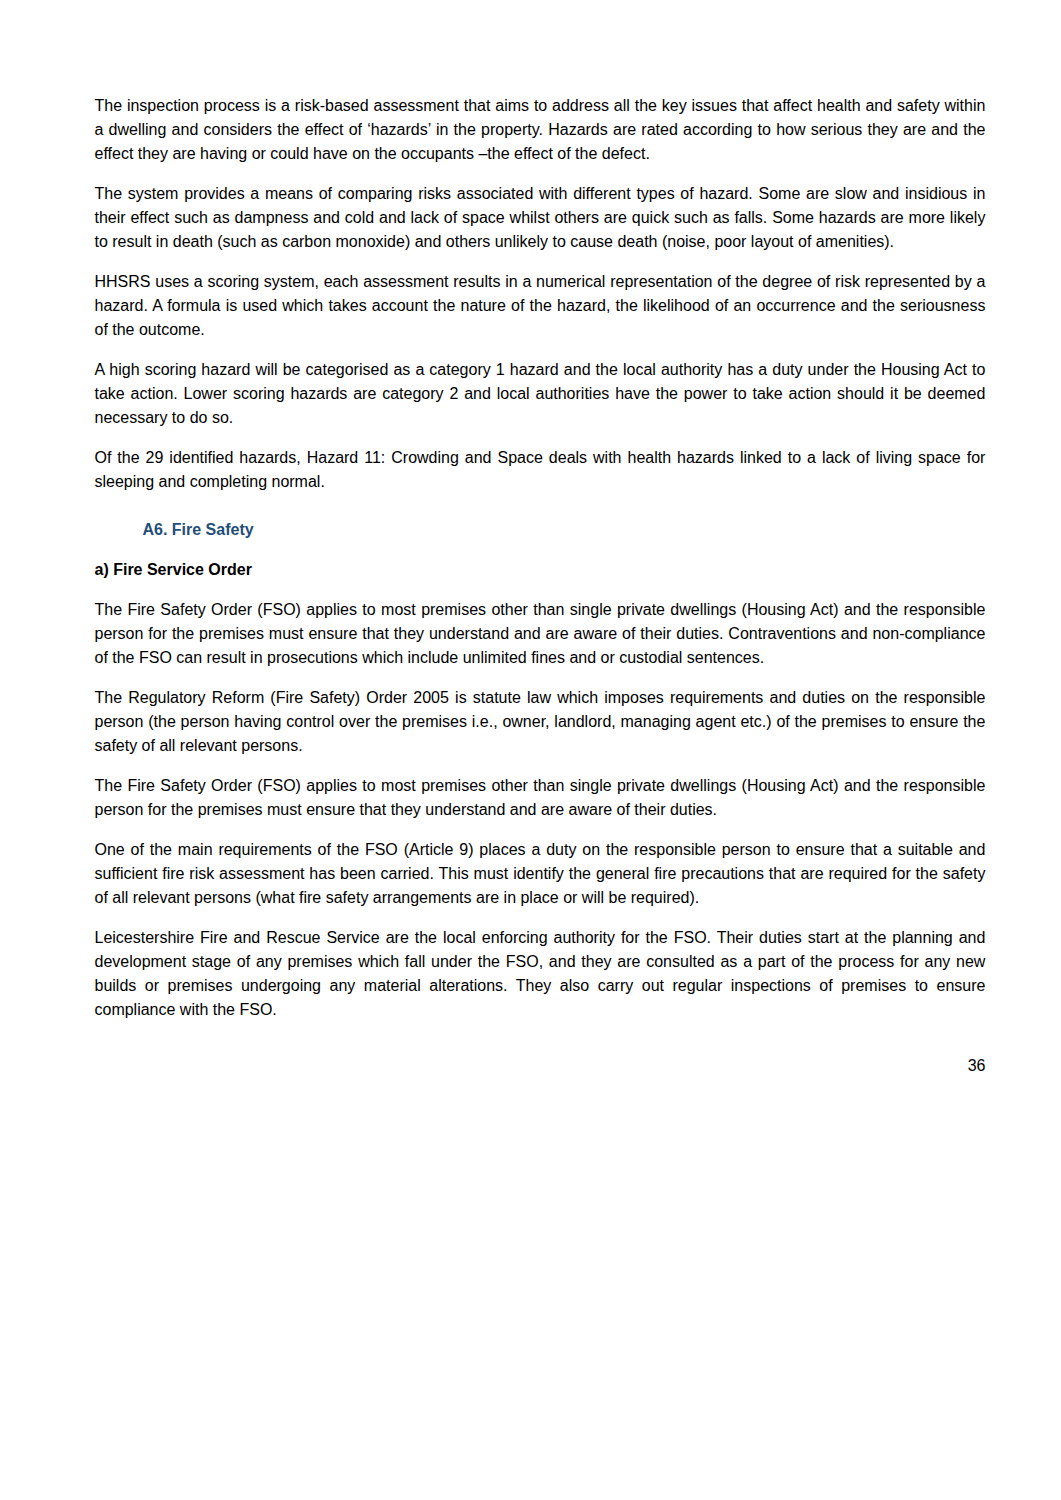The inspection process is a risk-based assessment that aims to address all the key issues that affect health and safety within a dwelling and considers the effect of ‘hazards’ in the property. Hazards are rated according to how serious they are and the effect they are having or could have on the occupants –the effect of the defect.
The system provides a means of comparing risks associated with different types of hazard. Some are slow and insidious in their effect such as dampness and cold and lack of space whilst others are quick such as falls. Some hazards are more likely to result in death (such as carbon monoxide) and others unlikely to cause death (noise, poor layout of amenities).
HHSRS uses a scoring system, each assessment results in a numerical representation of the degree of risk represented by a hazard. A formula is used which takes account the nature of the hazard, the likelihood of an occurrence and the seriousness of the outcome.
A high scoring hazard will be categorised as a category 1 hazard and the local authority has a duty under the Housing Act to take action. Lower scoring hazards are category 2 and local authorities have the power to take action should it be deemed necessary to do so.
Of the 29 identified hazards, Hazard 11: Crowding and Space deals with health hazards linked to a lack of living space for sleeping and completing normal.
A6. Fire Safety
a) Fire Service Order
The Fire Safety Order (FSO) applies to most premises other than single private dwellings (Housing Act) and the responsible person for the premises must ensure that they understand and are aware of their duties. Contraventions and non-compliance of the FSO can result in prosecutions which include unlimited fines and or custodial sentences.
The Regulatory Reform (Fire Safety) Order 2005 is statute law which imposes requirements and duties on the responsible person (the person having control over the premises i.e., owner, landlord, managing agent etc.) of the premises to ensure the safety of all relevant persons.
The Fire Safety Order (FSO) applies to most premises other than single private dwellings (Housing Act) and the responsible person for the premises must ensure that they understand and are aware of their duties.
One of the main requirements of the FSO (Article 9) places a duty on the responsible person to ensure that a suitable and sufficient fire risk assessment has been carried. This must identify the general fire precautions that are required for the safety of all relevant persons (what fire safety arrangements are in place or will be required).
Leicestershire Fire and Rescue Service are the local enforcing authority for the FSO. Their duties start at the planning and development stage of any premises which fall under the FSO, and they are consulted as a part of the process for any new builds or premises undergoing any material alterations. They also carry out regular inspections of premises to ensure compliance with the FSO.
36